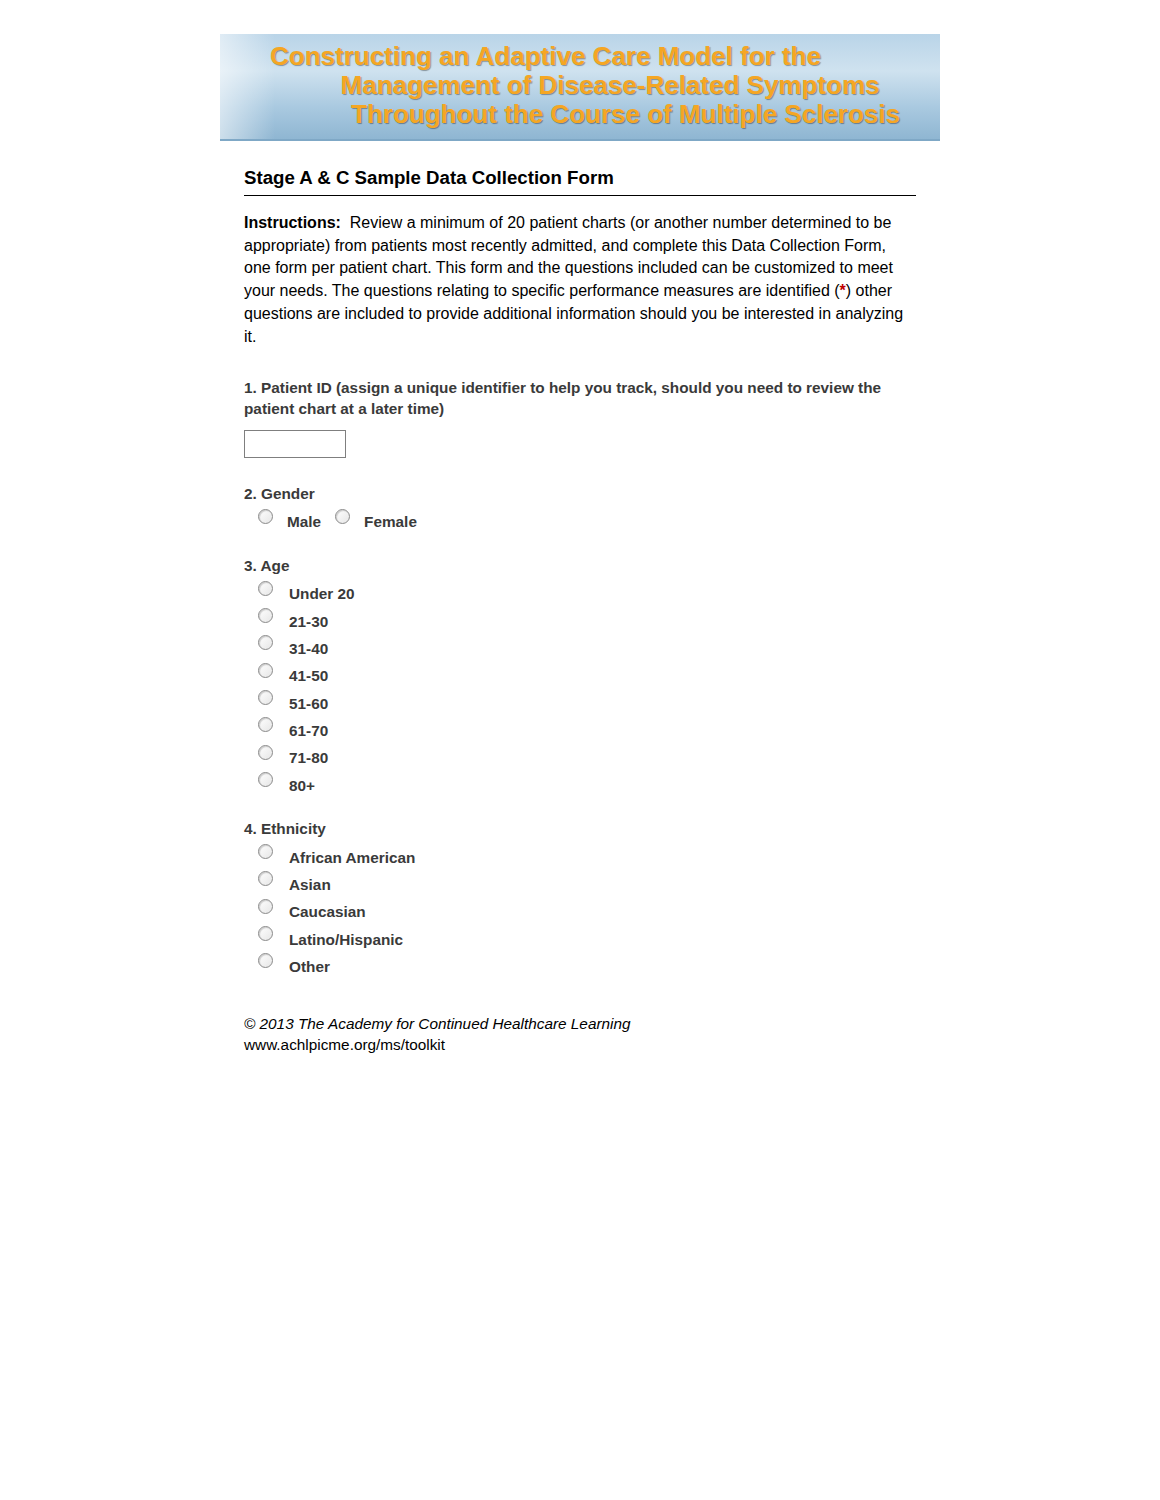Constructing an Adaptive Care Model for the
Management of Disease-Related Symptoms
Throughout the Course of Multiple Sclerosis
Stage A & C Sample Data Collection Form
Instructions: Review a minimum of 20 patient charts (or another number determined to be appropriate) from patients most recently admitted, and complete this Data Collection Form, one form per patient chart. This form and the questions included can be customized to meet your needs. The questions relating to specific performance measures are identified (*) other questions are included to provide additional information should you be interested in analyzing it.
1. Patient ID (assign a unique identifier to help you track, should you need to review the patient chart at a later time)
2. Gender
Male Female
3. Age
Under 20
21-30
31-40
41-50
51-60
61-70
71-80
80+
4. Ethnicity
African American
Asian
Caucasian
Latino/Hispanic
Other
© 2013 The Academy for Continued Healthcare Learning
www.achlpicme.org/ms/toolkit